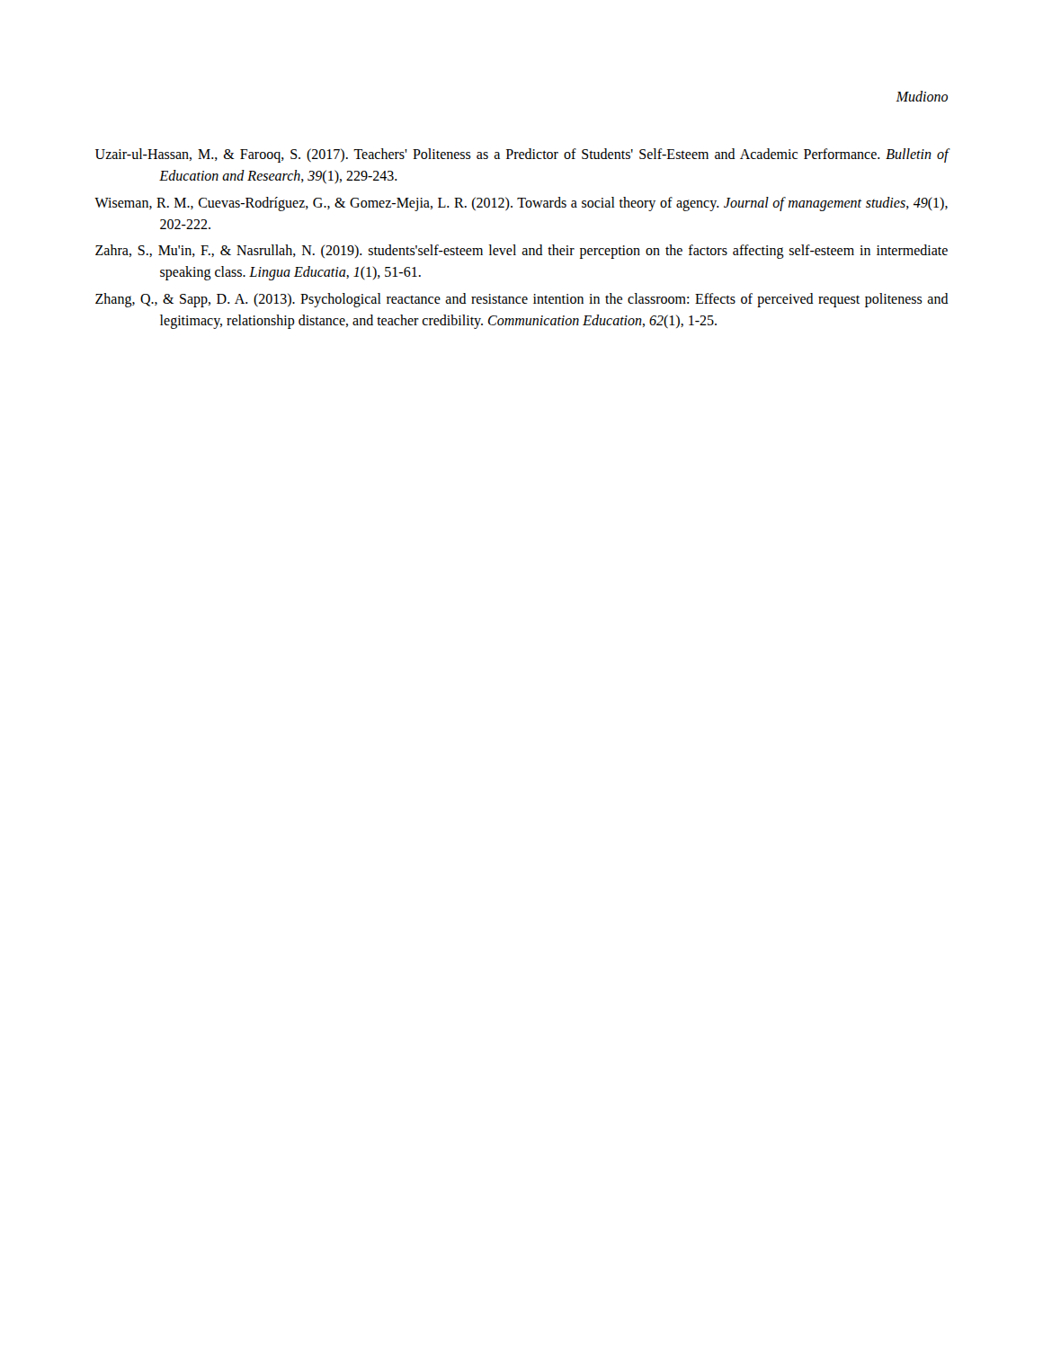Mudiono
Uzair-ul-Hassan, M., & Farooq, S. (2017). Teachers' Politeness as a Predictor of Students' Self-Esteem and Academic Performance. Bulletin of Education and Research, 39(1), 229-243.
Wiseman, R. M., Cuevas-Rodríguez, G., & Gomez-Mejia, L. R. (2012). Towards a social theory of agency. Journal of management studies, 49(1), 202-222.
Zahra, S., Mu'in, F., & Nasrullah, N. (2019). students'self-esteem level and their perception on the factors affecting self-esteem in intermediate speaking class. Lingua Educatia, 1(1), 51-61.
Zhang, Q., & Sapp, D. A. (2013). Psychological reactance and resistance intention in the classroom: Effects of perceived request politeness and legitimacy, relationship distance, and teacher credibility. Communication Education, 62(1), 1-25.